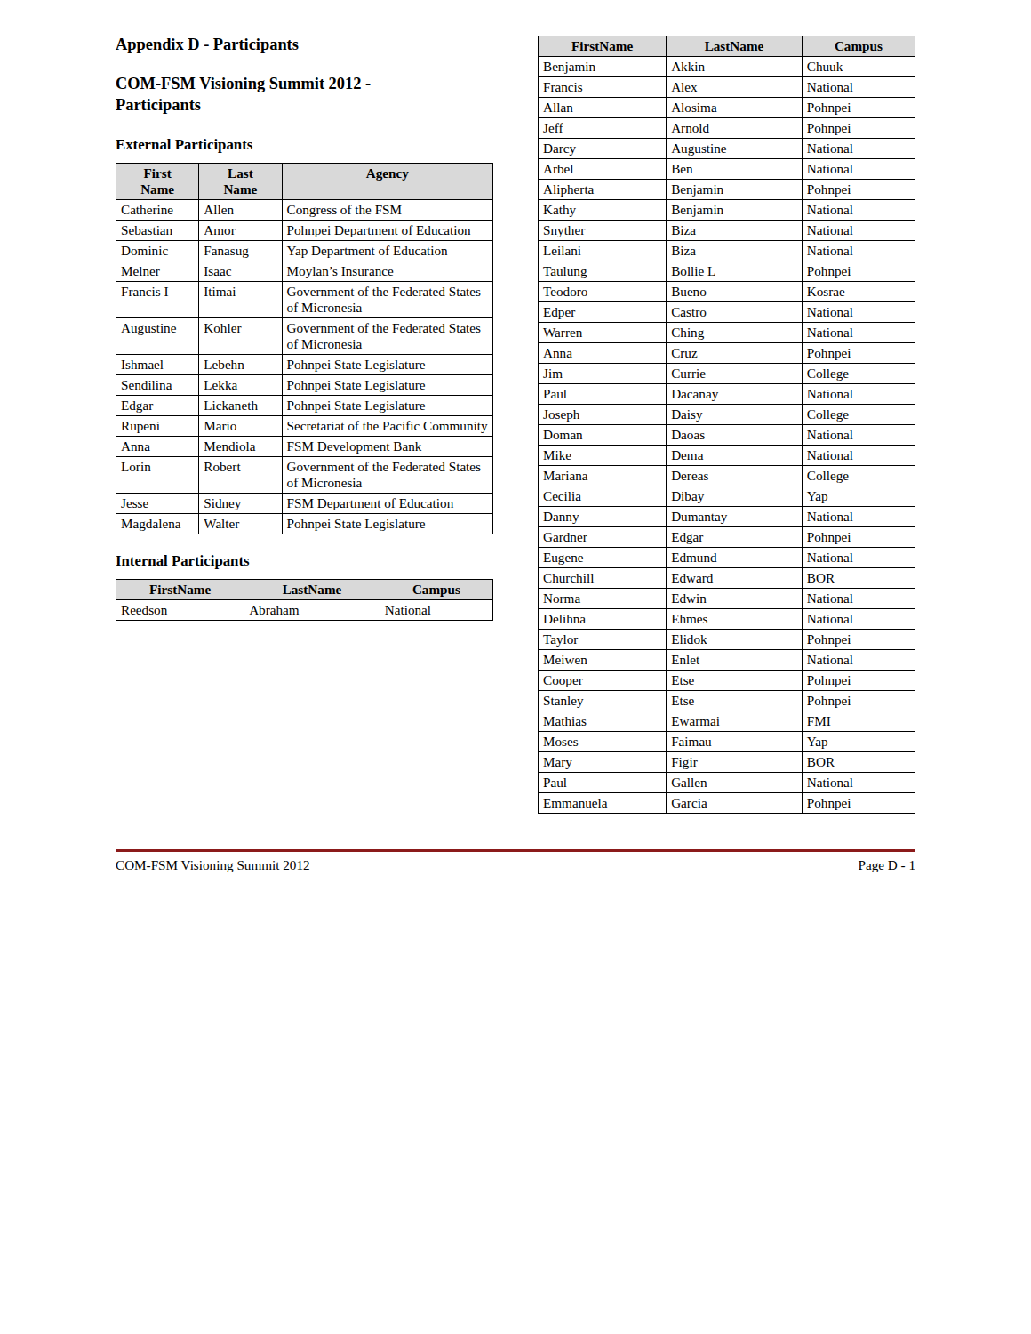Appendix D - Participants
COM-FSM Visioning Summit 2012 -
Participants
External Participants
| First Name | Last Name | Agency |
| --- | --- | --- |
| Catherine | Allen | Congress of the FSM |
| Sebastian | Amor | Pohnpei Department of Education |
| Dominic | Fanasug | Yap Department of Education |
| Melner | Isaac | Moylan’s Insurance |
| Francis I | Itimai | Government of the Federated States of Micronesia |
| Augustine | Kohler | Government of the Federated States of Micronesia |
| Ishmael | Lebehn | Pohnpei State Legislature |
| Sendilina | Lekka | Pohnpei State Legislature |
| Edgar | Lickaneth | Pohnpei State Legislature |
| Rupeni | Mario | Secretariat of the Pacific Community |
| Anna | Mendiola | FSM Development Bank |
| Lorin | Robert | Government of the Federated States of Micronesia |
| Jesse | Sidney | FSM Department of Education |
| Magdalena | Walter | Pohnpei State Legislature |
Internal Participants
| FirstName | LastName | Campus |
| --- | --- | --- |
| Reedson | Abraham | National |
| FirstName | LastName | Campus |
| --- | --- | --- |
| Benjamin | Akkin | Chuuk |
| Francis | Alex | National |
| Allan | Alosima | Pohnpei |
| Jeff | Arnold | Pohnpei |
| Darcy | Augustine | National |
| Arbel | Ben | National |
| Alipherta | Benjamin | Pohnpei |
| Kathy | Benjamin | National |
| Snyther | Biza | National |
| Leilani | Biza | National |
| Taulung | Bollie L | Pohnpei |
| Teodoro | Bueno | Kosrae |
| Edper | Castro | National |
| Warren | Ching | National |
| Anna | Cruz | Pohnpei |
| Jim | Currie | College |
| Paul | Dacanay | National |
| Joseph | Daisy | College |
| Doman | Daoas | National |
| Mike | Dema | National |
| Mariana | Dereas | College |
| Cecilia | Dibay | Yap |
| Danny | Dumantay | National |
| Gardner | Edgar | Pohnpei |
| Eugene | Edmund | National |
| Churchill | Edward | BOR |
| Norma | Edwin | National |
| Delihna | Ehmes | National |
| Taylor | Elidok | Pohnpei |
| Meiwen | Enlet | National |
| Cooper | Etse | Pohnpei |
| Stanley | Etse | Pohnpei |
| Mathias | Ewarmai | FMI |
| Moses | Faimau | Yap |
| Mary | Figir | BOR |
| Paul | Gallen | National |
| Emmanuela | Garcia | Pohnpei |
COM-FSM Visioning Summit 2012 Page D - 1